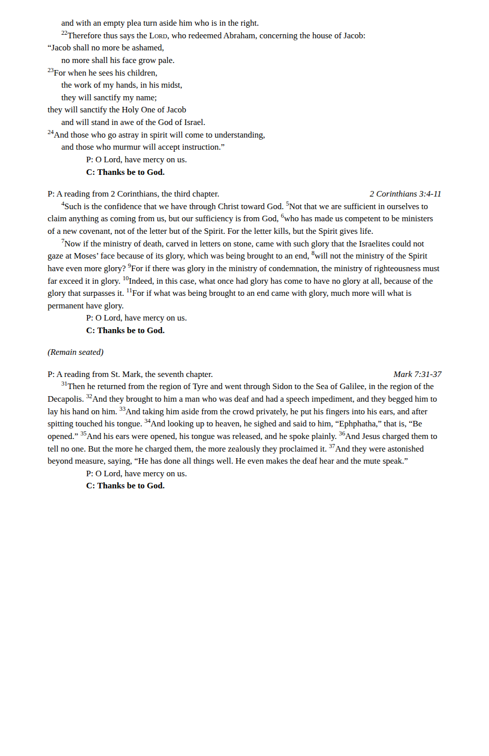and with an empty plea turn aside him who is in the right.
22Therefore thus says the Lord, who redeemed Abraham, concerning the house of Jacob:
“Jacob shall no more be ashamed,
no more shall his face grow pale.
23For when he sees his children,
the work of my hands, in his midst,
they will sanctify my name;
they will sanctify the Holy One of Jacob
and will stand in awe of the God of Israel.
24And those who go astray in spirit will come to understanding,
and those who murmur will accept instruction.”
P: O Lord, have mercy on us.
C: Thanks be to God.
P: A reading from 2 Corinthians, the third chapter. 2 Corinthians 3:4-11
4Such is the confidence that we have through Christ toward God. 5Not that we are sufficient in ourselves to claim anything as coming from us, but our sufficiency is from God, 6who has made us competent to be ministers of a new covenant, not of the letter but of the Spirit. For the letter kills, but the Spirit gives life.
7Now if the ministry of death, carved in letters on stone, came with such glory that the Israelites could not gaze at Moses’ face because of its glory, which was being brought to an end, 8will not the ministry of the Spirit have even more glory? 9For if there was glory in the ministry of condemnation, the ministry of righteousness must far exceed it in glory. 10Indeed, in this case, what once had glory has come to have no glory at all, because of the glory that surpasses it. 11For if what was being brought to an end came with glory, much more will what is permanent have glory.
P: O Lord, have mercy on us.
C: Thanks be to God.
(Remain seated)
P: A reading from St. Mark, the seventh chapter. Mark 7:31-37
31Then he returned from the region of Tyre and went through Sidon to the Sea of Galilee, in the region of the Decapolis. 32And they brought to him a man who was deaf and had a speech impediment, and they begged him to lay his hand on him. 33And taking him aside from the crowd privately, he put his fingers into his ears, and after spitting touched his tongue. 34And looking up to heaven, he sighed and said to him, “Ephphatha,” that is, “Be opened.” 35And his ears were opened, his tongue was released, and he spoke plainly. 36And Jesus charged them to tell no one. But the more he charged them, the more zealously they proclaimed it. 37And they were astonished beyond measure, saying, “He has done all things well. He even makes the deaf hear and the mute speak.”
P: O Lord, have mercy on us.
C: Thanks be to God.